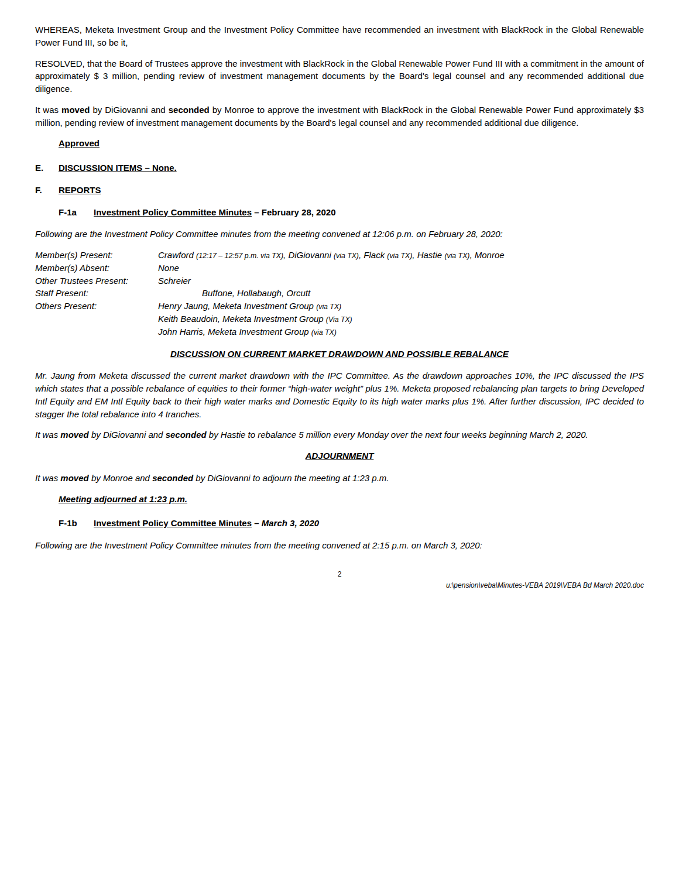WHEREAS, Meketa Investment Group and the Investment Policy Committee have recommended an investment with BlackRock in the Global Renewable Power Fund III, so be it,
RESOLVED, that the Board of Trustees approve the investment with BlackRock in the Global Renewable Power Fund III with a commitment in the amount of approximately $ 3 million, pending review of investment management documents by the Board's legal counsel and any recommended additional due diligence.
It was moved by DiGiovanni and seconded by Monroe to approve the investment with BlackRock in the Global Renewable Power Fund approximately $3 million, pending review of investment management documents by the Board's legal counsel and any recommended additional due diligence.
Approved
E. DISCUSSION ITEMS – None.
F. REPORTS
F-1a Investment Policy Committee Minutes – February 28, 2020
Following are the Investment Policy Committee minutes from the meeting convened at 12:06 p.m. on February 28, 2020:
| Member(s) Present: | Crawford (12:17 – 12:57 p.m. via TX) , DiGiovanni (via TX) , Flack (via TX) , Hastie (via TX) , Monroe |
| Member(s) Absent: | None |
| Other Trustees Present: | Schreier |
| Staff Present: | Buffone, Hollabaugh, Orcutt |
| Others Present: | Henry Jaung, Meketa Investment Group (via TX) Keith Beaudoin, Meketa Investment Group (Via TX) John Harris, Meketa Investment Group (via TX) |
DISCUSSION ON CURRENT MARKET DRAWDOWN AND POSSIBLE REBALANCE
Mr. Jaung from Meketa discussed the current market drawdown with the IPC Committee. As the drawdown approaches 10%, the IPC discussed the IPS which states that a possible rebalance of equities to their former “high-water weight” plus 1%. Meketa proposed rebalancing plan targets to bring Developed Intl Equity and EM Intl Equity back to their high water marks and Domestic Equity to its high water marks plus 1%. After further discussion, IPC decided to stagger the total rebalance into 4 tranches.
It was moved by DiGiovanni and seconded by Hastie to rebalance 5 million every Monday over the next four weeks beginning March 2, 2020.
ADJOURNMENT
It was moved by Monroe and seconded by DiGiovanni to adjourn the meeting at 1:23 p.m.
Meeting adjourned at 1:23 p.m.
F-1b Investment Policy Committee Minutes – March 3, 2020
Following are the Investment Policy Committee minutes from the meeting convened at 2:15 p.m. on March 3, 2020:
2 u:\pension\veba\Minutes-VEBA 2019\VEBA Bd March 2020.doc